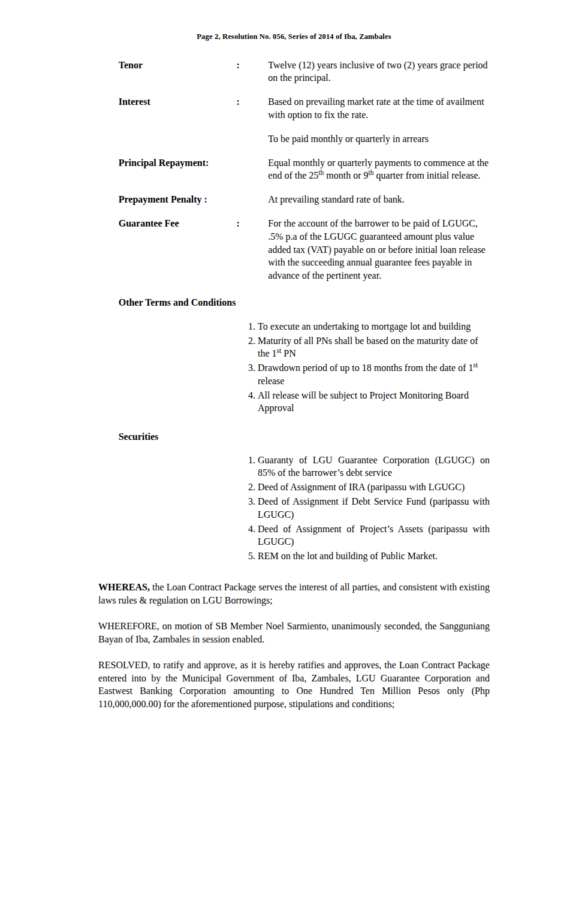Page 2, Resolution No. 056, Series of 2014 of Iba, Zambales
| Tenor | : | Twelve (12) years inclusive of two (2) years grace period on the principal. |
| Interest | : | Based on prevailing market rate at the time of availment with option to fix the rate. To be paid monthly or quarterly in arrears |
| Principal Repayment: | | Equal monthly or quarterly payments to commence at the end of the 25 th month or 9 th quarter from initial release. |
| Prepayment Penalty : | | At prevailing standard rate of bank. |
| Guarantee Fee | : | For the account of the barrower to be paid of LGUGC, .5% p.a of the LGUGC guaranteed amount plus value added tax (VAT) payable on or before initial loan release with the succeeding annual guarantee fees payable in advance of the pertinent year. |
Other Terms and Conditions
To execute an undertaking to mortgage lot and building
Maturity of all PNs shall be based on the maturity date of the 1st PN
Drawdown period of up to 18 months from the date of 1st release
All release will be subject to Project Monitoring Board Approval
Securities
Guaranty of LGU Guarantee Corporation (LGUGC) on 85% of the barrower’s debt service
Deed of Assignment of IRA (paripassu with LGUGC)
Deed of Assignment if Debt Service Fund (paripassu with LGUGC)
Deed of Assignment of Project’s Assets (paripassu with LGUGC)
REM on the lot and building of Public Market.
WHEREAS, the Loan Contract Package serves the interest of all parties, and consistent with existing laws rules & regulation on LGU Borrowings;
WHEREFORE, on motion of SB Member Noel Sarmiento, unanimously seconded, the Sangguniang Bayan of Iba, Zambales in session enabled.
RESOLVED, to ratify and approve, as it is hereby ratifies and approves, the Loan Contract Package entered into by the Municipal Government of Iba, Zambales, LGU Guarantee Corporation and Eastwest Banking Corporation amounting to One Hundred Ten Million Pesos only (Php 110,000,000.00) for the aforementioned purpose, stipulations and conditions;